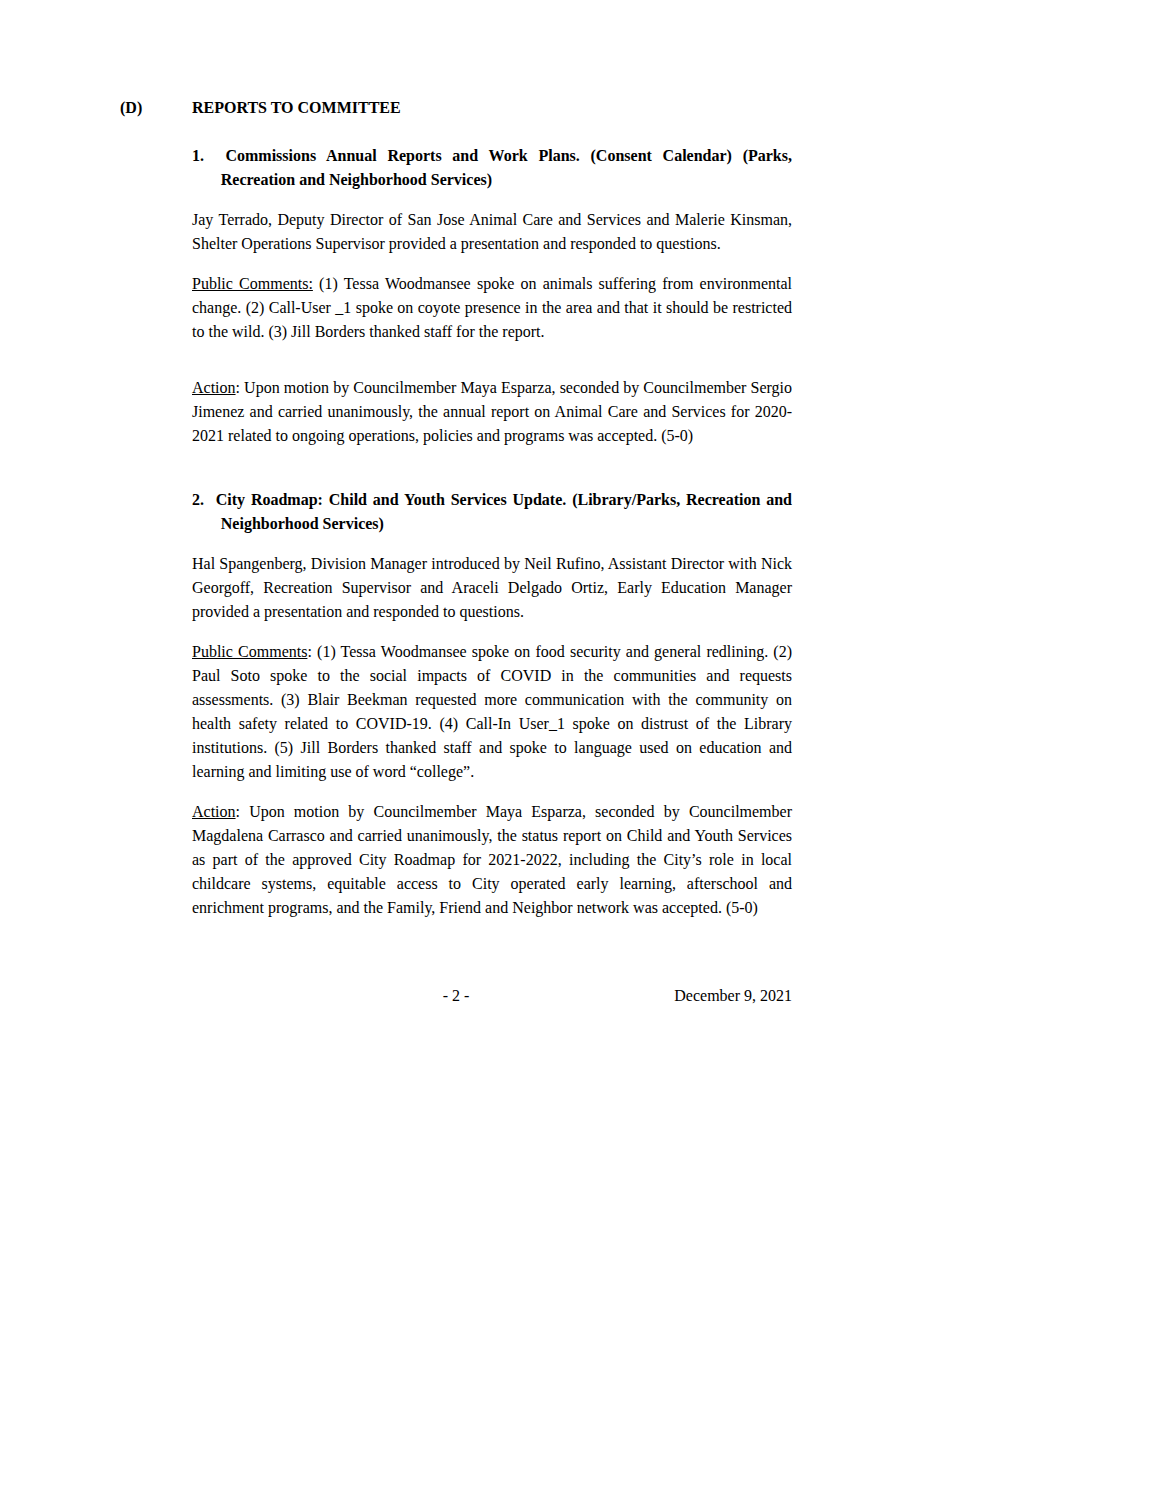(D) REPORTS TO COMMITTEE
1. Commissions Annual Reports and Work Plans. (Consent Calendar) (Parks, Recreation and Neighborhood Services)
Jay Terrado, Deputy Director of San Jose Animal Care and Services and Malerie Kinsman, Shelter Operations Supervisor provided a presentation and responded to questions.
Public Comments: (1) Tessa Woodmansee spoke on animals suffering from environmental change. (2) Call-User _1 spoke on coyote presence in the area and that it should be restricted to the wild. (3) Jill Borders thanked staff for the report.
Action: Upon motion by Councilmember Maya Esparza, seconded by Councilmember Sergio Jimenez and carried unanimously, the annual report on Animal Care and Services for 2020-2021 related to ongoing operations, policies and programs was accepted. (5-0)
2. City Roadmap: Child and Youth Services Update. (Library/Parks, Recreation and Neighborhood Services)
Hal Spangenberg, Division Manager introduced by Neil Rufino, Assistant Director with Nick Georgoff, Recreation Supervisor and Araceli Delgado Ortiz, Early Education Manager provided a presentation and responded to questions.
Public Comments: (1) Tessa Woodmansee spoke on food security and general redlining. (2) Paul Soto spoke to the social impacts of COVID in the communities and requests assessments. (3) Blair Beekman requested more communication with the community on health safety related to COVID-19. (4) Call-In User_1 spoke on distrust of the Library institutions. (5) Jill Borders thanked staff and spoke to language used on education and learning and limiting use of word “college”.
Action: Upon motion by Councilmember Maya Esparza, seconded by Councilmember Magdalena Carrasco and carried unanimously, the status report on Child and Youth Services as part of the approved City Roadmap for 2021-2022, including the City’s role in local childcare systems, equitable access to City operated early learning, afterschool and enrichment programs, and the Family, Friend and Neighbor network was accepted. (5-0)
- 2 - December 9, 2021